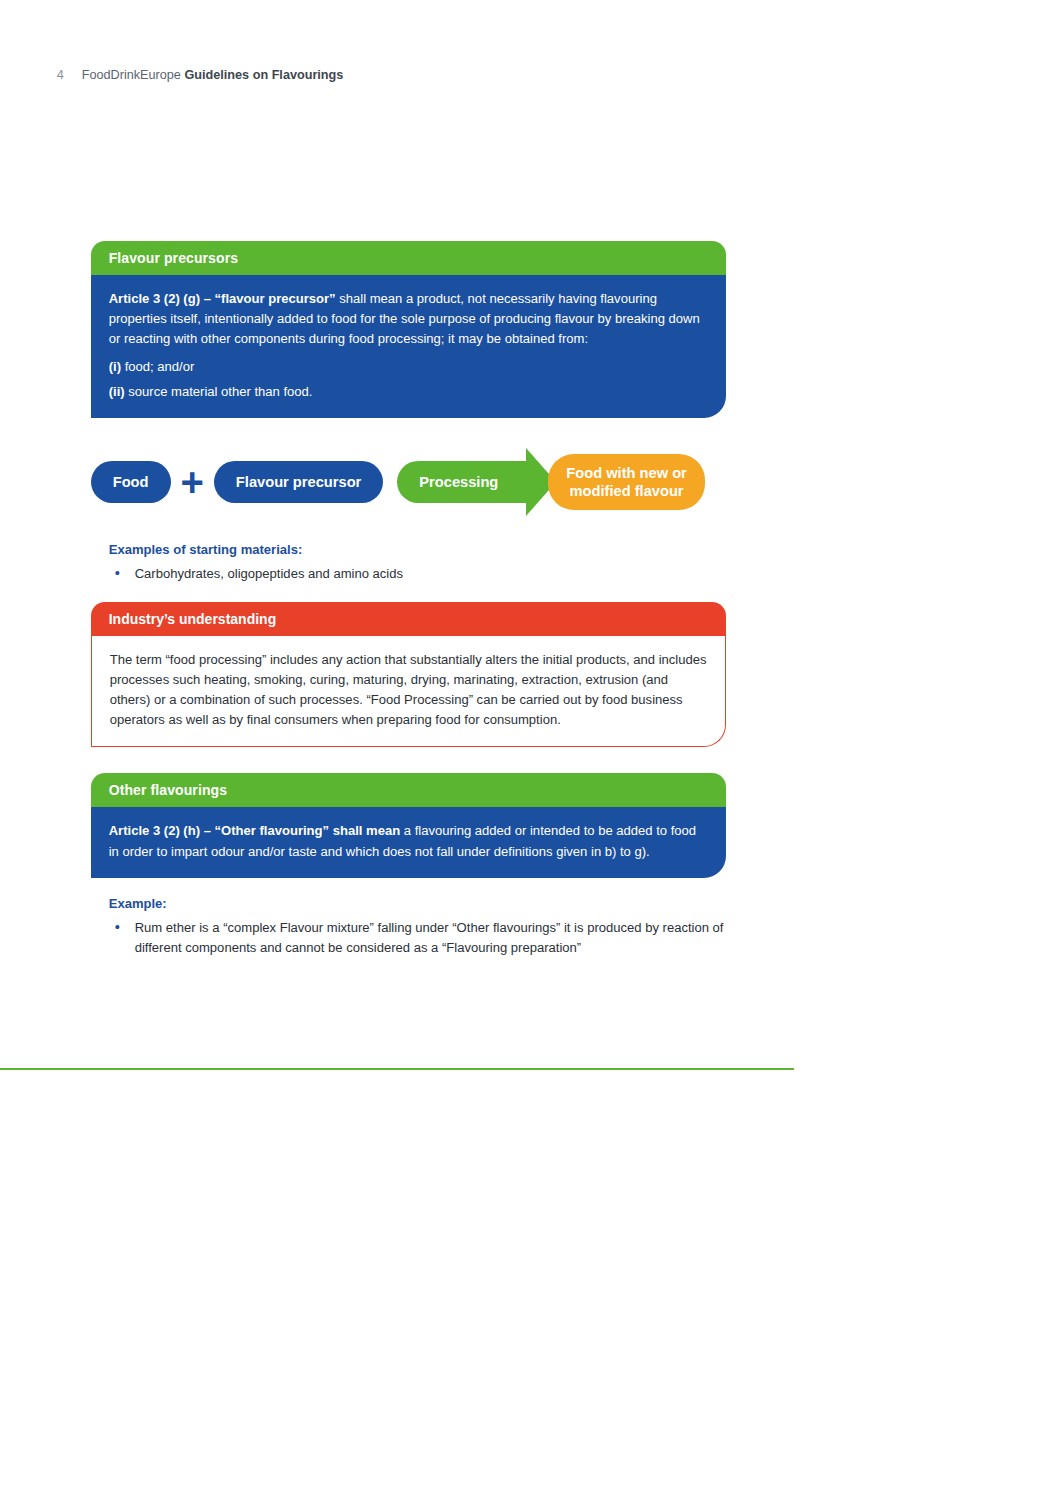4 FoodDrinkEurope Guidelines on Flavourings
Flavour precursors
Article 3 (2) (g) – “flavour precursor” shall mean a product, not necessarily having flavouring properties itself, intentionally added to food for the sole purpose of producing flavour by breaking down or reacting with other components during food processing; it may be obtained from:
(i) food; and/or
(ii) source material other than food.
Food
+
Flavour precursor
Processing
Food with new or
modified flavour
Examples of starting materials:
Carbohydrates, oligopeptides and amino acids
Industry’s understanding
The term “food processing” includes any action that substantially alters the initial products, and includes processes such heating, smoking, curing, maturing, drying, marinating, extraction, extrusion (and others) or a combination of such processes. “Food Processing” can be carried out by food business operators as well as by final consumers when preparing food for consumption.
Other flavourings
Article 3 (2) (h) – “Other flavouring” shall mean a flavouring added or intended to be added to food in order to impart odour and/or taste and which does not fall under definitions given in b) to g).
Example:
Rum ether is a “complex Flavour mixture” falling under “Other flavourings” it is produced by reaction of different components and cannot be considered as a “Flavouring preparation”